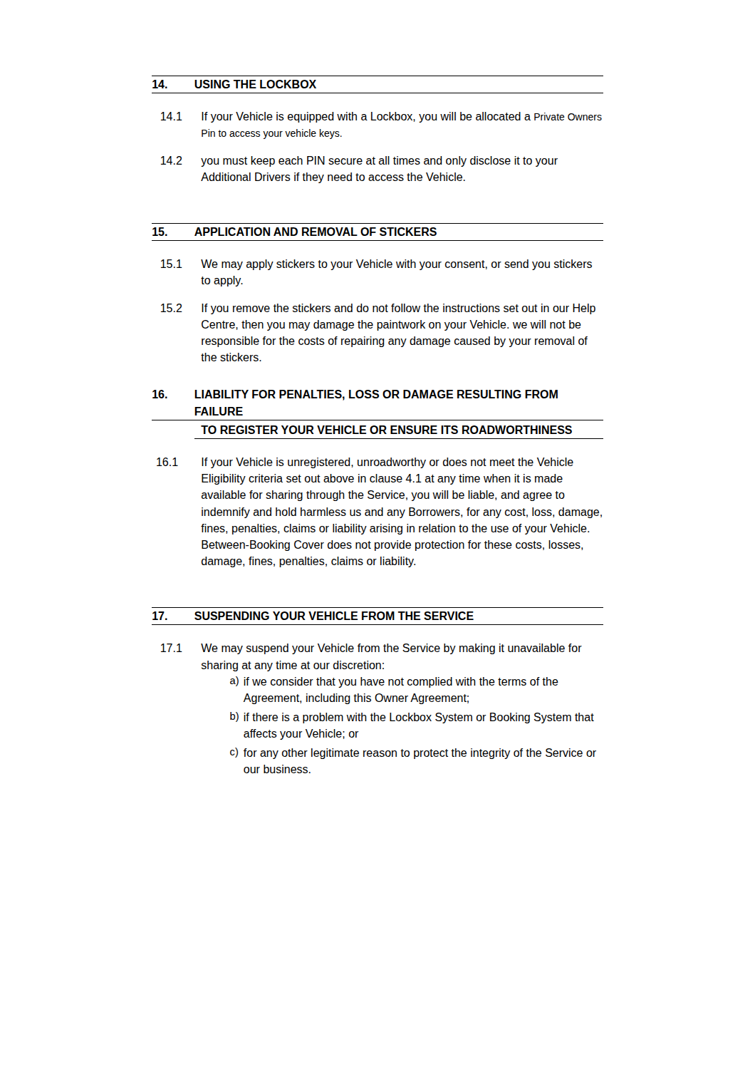14. USING THE LOCKBOX
14.1 If your Vehicle is equipped with a Lockbox, you will be allocated a Private Owners Pin to access your vehicle keys.
14.2 you must keep each PIN secure at all times and only disclose it to your Additional Drivers if they need to access the Vehicle.
15. APPLICATION AND REMOVAL OF STICKERS
15.1 We may apply stickers to your Vehicle with your consent, or send you stickers to apply.
15.2 If you remove the stickers and do not follow the instructions set out in our Help Centre, then you may damage the paintwork on your Vehicle. we will not be responsible for the costs of repairing any damage caused by your removal of the stickers.
16. LIABILITY FOR PENALTIES, LOSS OR DAMAGE RESULTING FROM FAILURE
TO REGISTER YOUR VEHICLE OR ENSURE ITS ROADWORTHINESS
16.1 If your Vehicle is unregistered, unroadworthy or does not meet the Vehicle Eligibility criteria set out above in clause 4.1 at any time when it is made available for sharing through the Service, you will be liable, and agree to indemnify and hold harmless us and any Borrowers, for any cost, loss, damage, fines, penalties, claims or liability arising in relation to the use of your Vehicle. Between-Booking Cover does not provide protection for these costs, losses, damage, fines, penalties, claims or liability.
17. SUSPENDING YOUR VEHICLE FROM THE SERVICE
17.1 We may suspend your Vehicle from the Service by making it unavailable for sharing at any time at our discretion: a) if we consider that you have not complied with the terms of the Agreement, including this Owner Agreement; b) if there is a problem with the Lockbox System or Booking System that affects your Vehicle; or c) for any other legitimate reason to protect the integrity of the Service or our business.